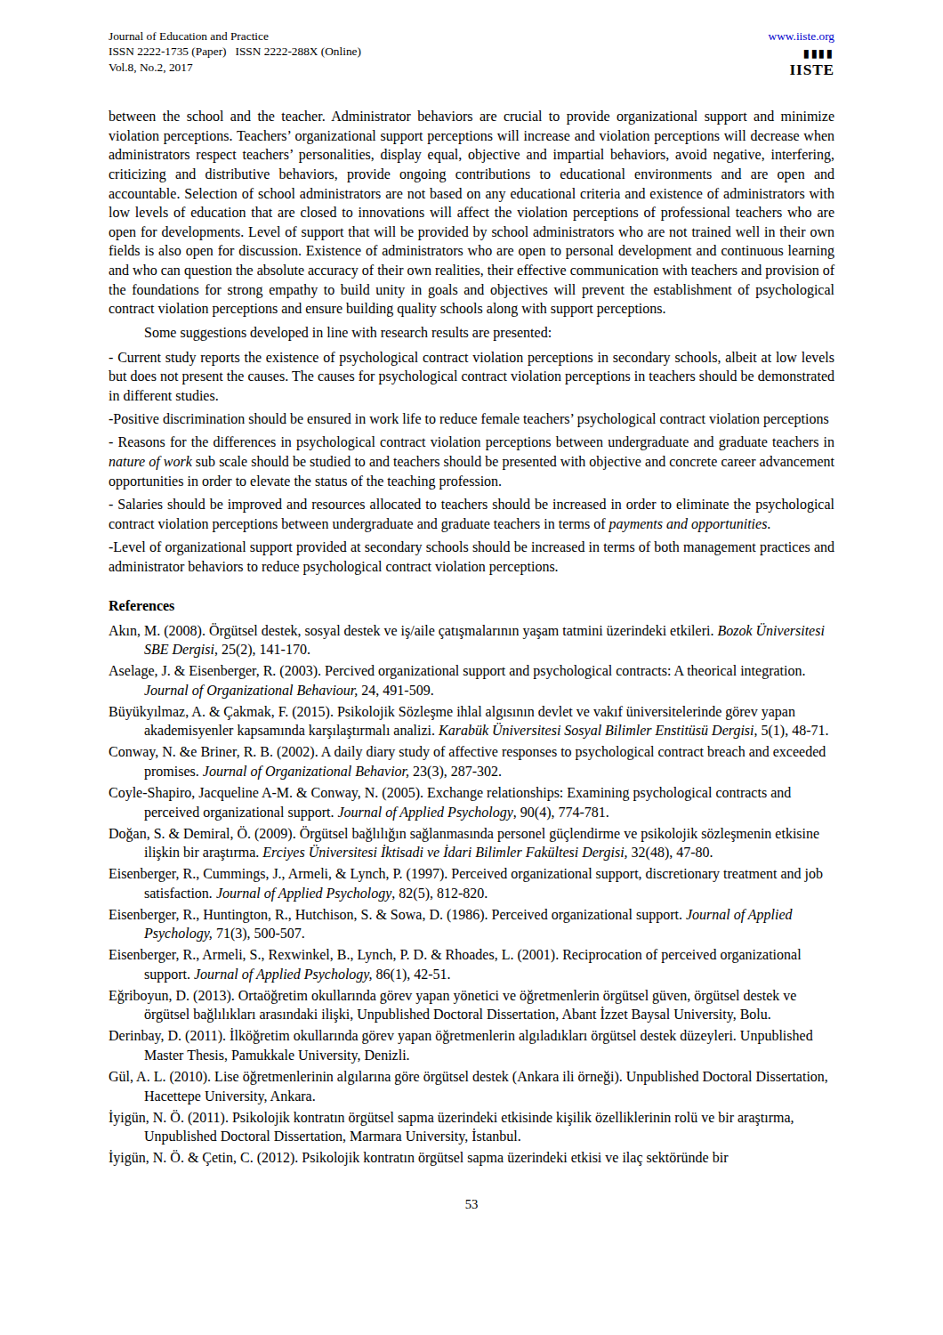Journal of Education and Practice
ISSN 2222-1735 (Paper) ISSN 2222-288X (Online)
Vol.8, No.2, 2017
www.iiste.org
▮▮▮▮ IISTE
between the school and the teacher. Administrator behaviors are crucial to provide organizational support and minimize violation perceptions. Teachers’ organizational support perceptions will increase and violation perceptions will decrease when administrators respect teachers’ personalities, display equal, objective and impartial behaviors, avoid negative, interfering, criticizing and distributive behaviors, provide ongoing contributions to educational environments and are open and accountable. Selection of school administrators are not based on any educational criteria and existence of administrators with low levels of education that are closed to innovations will affect the violation perceptions of professional teachers who are open for developments. Level of support that will be provided by school administrators who are not trained well in their own fields is also open for discussion. Existence of administrators who are open to personal development and continuous learning and who can question the absolute accuracy of their own realities, their effective communication with teachers and provision of the foundations for strong empathy to build unity in goals and objectives will prevent the establishment of psychological contract violation perceptions and ensure building quality schools along with support perceptions.
Some suggestions developed in line with research results are presented:
- Current study reports the existence of psychological contract violation perceptions in secondary schools, albeit at low levels but does not present the causes. The causes for psychological contract violation perceptions in teachers should be demonstrated in different studies.
-Positive discrimination should be ensured in work life to reduce female teachers’ psychological contract violation perceptions
- Reasons for the differences in psychological contract violation perceptions between undergraduate and graduate teachers in nature of work sub scale should be studied to and teachers should be presented with objective and concrete career advancement opportunities in order to elevate the status of the teaching profession.
- Salaries should be improved and resources allocated to teachers should be increased in order to eliminate the psychological contract violation perceptions between undergraduate and graduate teachers in terms of payments and opportunities.
-Level of organizational support provided at secondary schools should be increased in terms of both management practices and administrator behaviors to reduce psychological contract violation perceptions.
References
Akın, M. (2008). Örgütsel destek, sosyal destek ve iş/aile çatışmalarının yaşam tatmini üzerindeki etkileri. Bozok Üniversitesi SBE Dergisi, 25(2), 141-170.
Aselage, J. & Eisenberger, R. (2003). Percived organizational support and psychological contracts: A theorical integration. Journal of Organizational Behaviour, 24, 491-509.
Büyükyılmaz, A. & Çakmak, F. (2015). Psikolojik Sözleşme ihlal algısının devlet ve vakıf üniversitelerinde görev yapan akademisyenler kapsamında karşılaştırmalı analizi. Karabük Üniversitesi Sosyal Bilimler Enstitüsü Dergisi, 5(1), 48-71.
Conway, N. &e Briner, R. B. (2002). A daily diary study of affective responses to psychological contract breach and exceeded promises. Journal of Organizational Behavior, 23(3), 287-302.
Coyle-Shapiro, Jacqueline A-M. & Conway, N. (2005). Exchange relationships: Examining psychological contracts and perceived organizational support. Journal of Applied Psychology, 90(4), 774-781.
Doğan, S. & Demiral, Ö. (2009). Örgütsel bağlılığın sağlanmasında personel güçlendirme ve psikolojik sözleşmenin etkisine ilişkin bir araştırma. Erciyes Üniversitesi İktisadi ve İdari Bilimler Fakültesi Dergisi, 32(48), 47-80.
Eisenberger, R., Cummings, J., Armeli, & Lynch, P. (1997). Perceived organizational support, discretionary treatment and job satisfaction. Journal of Applied Psychology, 82(5), 812-820.
Eisenberger, R., Huntington, R., Hutchison, S. & Sowa, D. (1986). Perceived organizational support. Journal of Applied Psychology, 71(3), 500-507.
Eisenberger, R., Armeli, S., Rexwinkel, B., Lynch, P. D. & Rhoades, L. (2001). Reciprocation of perceived organizational support. Journal of Applied Psychology, 86(1), 42-51.
Eğriboyun, D. (2013). Ortaöğretim okullarında görev yapan yönetici ve öğretmenlerin örgütsel güven, örgütsel destek ve örgütsel bağlılıkları arasındaki ilişki, Unpublished Doctoral Dissertation, Abant İzzet Baysal University, Bolu.
Derinbay, D. (2011). İlköğretim okullarında görev yapan öğretmenlerin algıladıkları örgütsel destek düzeyleri. Unpublished Master Thesis, Pamukkale University, Denizli.
Gül, A. L. (2010). Lise öğretmenlerinin algılarına göre örgütsel destek (Ankara ili örneği). Unpublished Doctoral Dissertation, Hacettepe University, Ankara.
İyigün, N. Ö. (2011). Psikolojik kontratın örgütsel sapma üzerindeki etkisinde kişilik özelliklerinin rolü ve bir araştırma, Unpublished Doctoral Dissertation, Marmara University, İstanbul.
İyigün, N. Ö. & Çetin, C. (2012). Psikolojik kontratın örgütsel sapma üzerindeki etkisi ve ilaç sektöründe bir
53